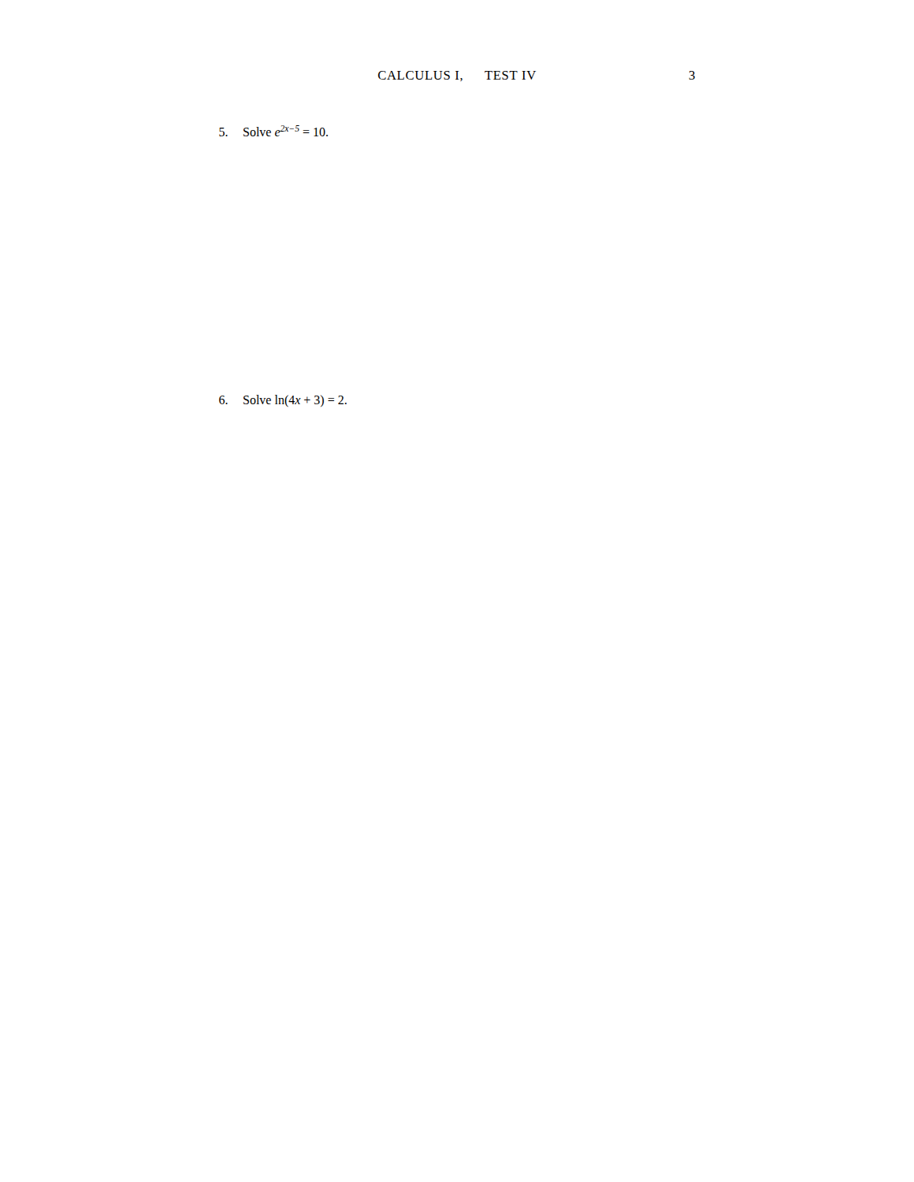CALCULUS I, TEST IV
3
5. Solve e2x−5 = 10.
6. Solve ln(4x + 3) = 2.